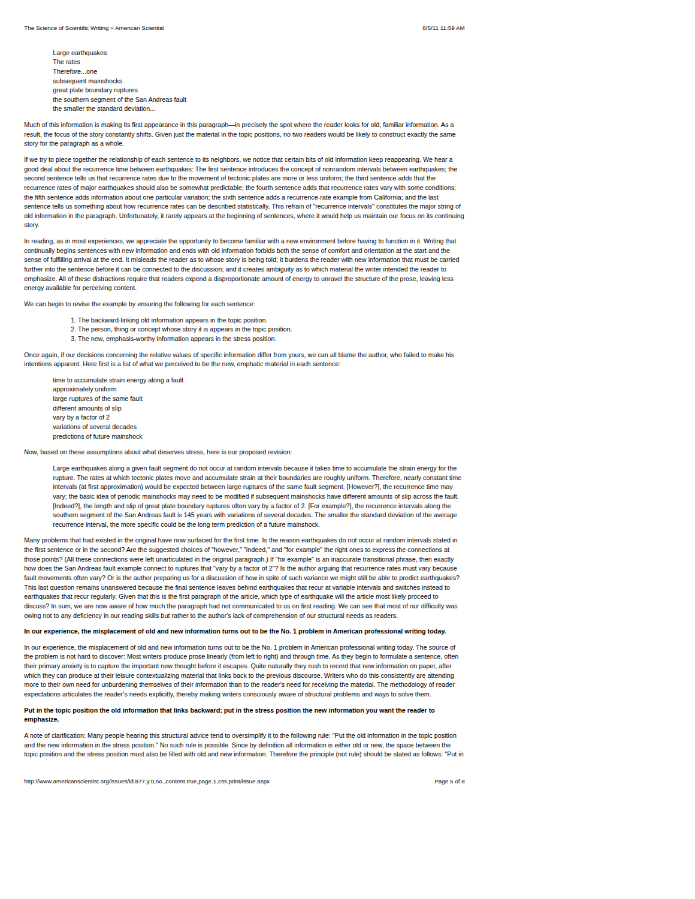The Science of Scientific Writing » American Scientist 8/5/11 11:59 AM
Large earthquakes
The rates
Therefore...one
subsequent mainshocks
great plate boundary ruptures
the southern segment of the San Andreas fault
the smaller the standard deviation...
Much of this information is making its first appearance in this paragraph—in precisely the spot where the reader looks for old, familiar information. As a result, the focus of the story constantly shifts. Given just the material in the topic positions, no two readers would be likely to construct exactly the same story for the paragraph as a whole.
If we try to piece together the relationship of each sentence to its neighbors, we notice that certain bits of old information keep reappearing. We hear a good deal about the recurrence time between earthquakes: The first sentence introduces the concept of nonrandom intervals between earthquakes; the second sentence tells us that recurrence rates due to the movement of tectonic plates are more or less uniform; the third sentence adds that the recurrence rates of major earthquakes should also be somewhat predictable; the fourth sentence adds that recurrence rates vary with some conditions; the fifth sentence adds information about one particular variation; the sixth sentence adds a recurrence-rate example from California; and the last sentence tells us something about how recurrence rates can be described statistically. This refrain of "recurrence intervals" constitutes the major string of old information in the paragraph. Unfortunately, it rarely appears at the beginning of sentences, where it would help us maintain our focus on its continuing story.
In reading, as in most experiences, we appreciate the opportunity to become familiar with a new environment before having to function in it. Writing that continually begins sentences with new information and ends with old information forbids both the sense of comfort and orientation at the start and the sense of fulfilling arrival at the end. It misleads the reader as to whose story is being told; it burdens the reader with new information that must be carried further into the sentence before it can be connected to the discussion; and it creates ambiguity as to which material the writer intended the reader to emphasize. All of these distractions require that readers expend a disproportionate amount of energy to unravel the structure of the prose, leaving less energy available for perceiving content.
We can begin to revise the example by ensuring the following for each sentence:
1. The backward-linking old information appears in the topic position.
2. The person, thing or concept whose story it is appears in the topic position.
3. The new, emphasis-worthy information appears in the stress position.
Once again, if our decisions concerning the relative values of specific information differ from yours, we can all blame the author, who failed to make his intentions apparent. Here first is a list of what we perceived to be the new, emphatic material in each sentence:
time to accumulate strain energy along a fault
approximately uniform
large ruptures of the same fault
different amounts of slip
vary by a factor of 2
variations of several decades
predictions of future mainshock
Now, based on these assumptions about what deserves stress, here is our proposed revision:
Large earthquakes along a given fault segment do not occur at random intervals because it takes time to accumulate the strain energy for the rupture. The rates at which tectonic plates move and accumulate strain at their boundaries are roughly uniform. Therefore, nearly constant time intervals (at first approximation) would be expected between large ruptures of the same fault segment. [However?], the recurrence time may vary; the basic idea of periodic mainshocks may need to be modified if subsequent mainshocks have different amounts of slip across the fault. [Indeed?], the length and slip of great plate boundary ruptures often vary by a factor of 2. [For example?], the recurrence intervals along the southern segment of the San Andreas fault is 145 years with variations of several decades. The smaller the standard deviation of the average recurrence interval, the more specific could be the long term prediction of a future mainshock.
Many problems that had existed in the original have now surfaced for the first time. Is the reason earthquakes do not occur at random intervals stated in the first sentence or in the second? Are the suggested choices of "however," "indeed," and "for example" the right ones to express the connections at those points? (All these connections were left unarticulated in the original paragraph.) If "for example" is an inaccurate transitional phrase, then exactly how does the San Andreas fault example connect to ruptures that "vary by a factor of 2"? Is the author arguing that recurrence rates must vary because fault movements often vary? Or is the author preparing us for a discussion of how in spite of such variance we might still be able to predict earthquakes? This last question remains unanswered because the final sentence leaves behind earthquakes that recur at variable intervals and switches instead to earthquakes that recur regularly. Given that this is the first paragraph of the article, which type of earthquake will the article most likely proceed to discuss? In sum, we are now aware of how much the paragraph had not communicated to us on first reading. We can see that most of our difficulty was owing not to any deficiency in our reading skills but rather to the author's lack of comprehension of our structural needs as readers.
In our experience, the misplacement of old and new information turns out to be the No. 1 problem in American professional writing today.
In our experience, the misplacement of old and new information turns out to be the No. 1 problem in American professional writing today. The source of the problem is not hard to discover: Most writers produce prose linearly (from left to right) and through time. As they begin to formulate a sentence, often their primary anxiety is to capture the important new thought before it escapes. Quite naturally they rush to record that new information on paper, after which they can produce at their leisure contextualizing material that links back to the previous discourse. Writers who do this consistently are attending more to their own need for unburdening themselves of their information than to the reader's need for receiving the material. The methodology of reader expectations articulates the reader's needs explicitly, thereby making writers consciously aware of structural problems and ways to solve them.
Put in the topic position the old information that links backward; put in the stress position the new information you want the reader to emphasize.
A note of clarification: Many people hearing this structural advice tend to oversimplify it to the following rule: "Put the old information in the topic position and the new information in the stress position." No such rule is possible. Since by definition all information is either old or new, the space between the topic position and the stress position must also be filled with old and new information. Therefore the principle (not rule) should be stated as follows: "Put in
http://www.americanscientist.org/issues/id.877,y.0,no.,content.true,page.1,css.print/issue.aspx Page 5 of 8